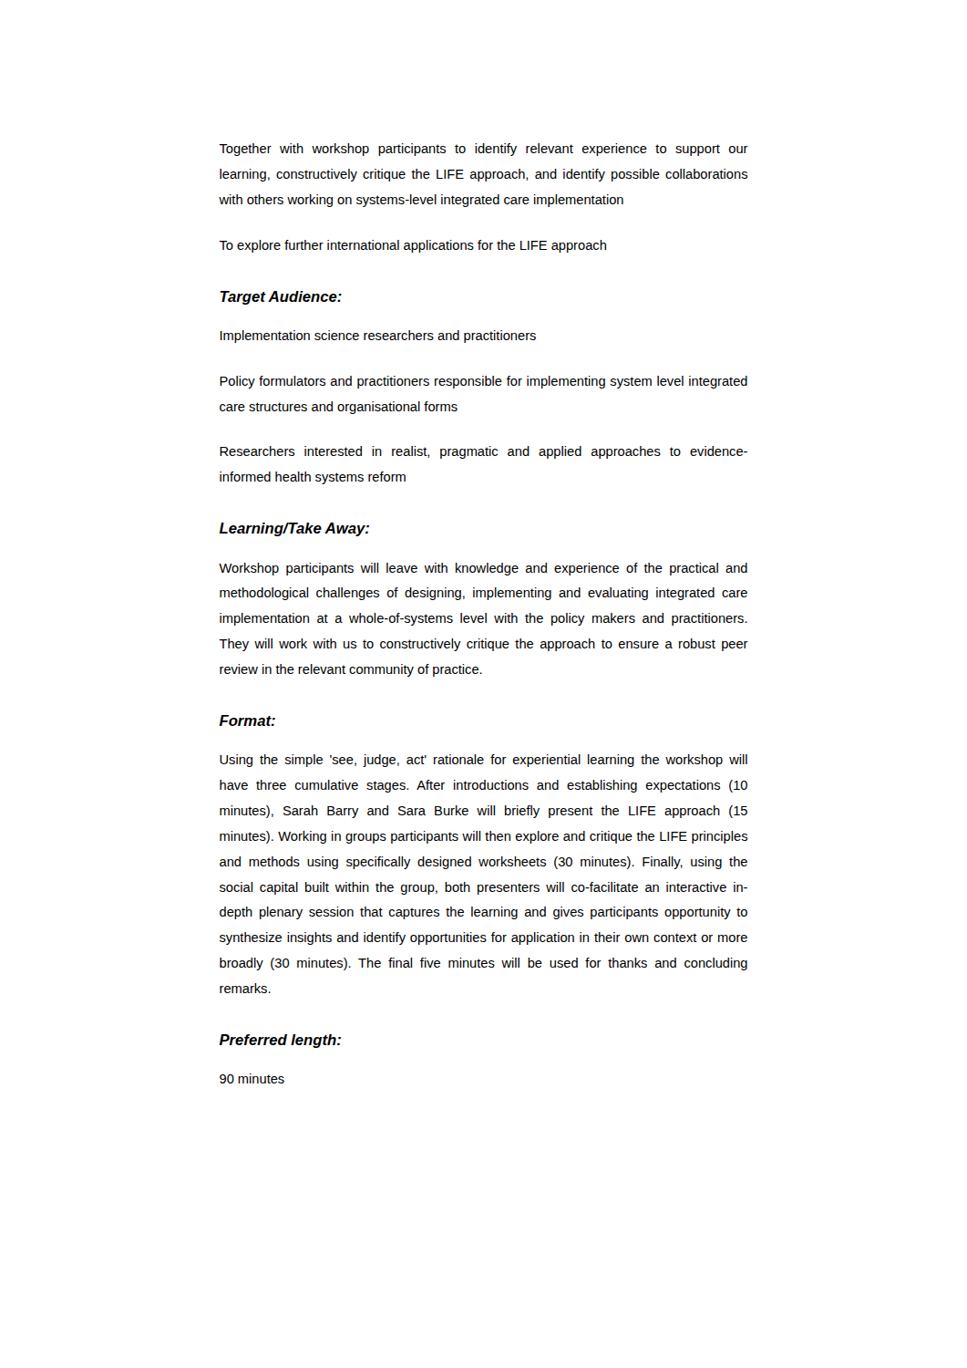Together with workshop participants to identify relevant experience to support our learning, constructively critique the LIFE approach, and identify possible collaborations with others working on systems-level integrated care implementation
To explore further international applications for the LIFE approach
Target Audience:
Implementation science researchers and practitioners
Policy formulators and practitioners responsible for implementing system level integrated care structures and organisational forms
Researchers interested in realist, pragmatic and applied approaches to evidence-informed health systems reform
Learning/Take Away:
Workshop participants will leave with knowledge and experience of the practical and methodological challenges of designing, implementing and evaluating integrated care implementation at a whole-of-systems level with the policy makers and practitioners. They will work with us to constructively critique the approach to ensure a robust peer review in the relevant community of practice.
Format:
Using the simple 'see, judge, act' rationale for experiential learning the workshop will have three cumulative stages. After introductions and establishing expectations (10 minutes), Sarah Barry and Sara Burke will briefly present the LIFE approach (15 minutes). Working in groups participants will then explore and critique the LIFE principles and methods using specifically designed worksheets (30 minutes). Finally, using the social capital built within the group, both presenters will co-facilitate an interactive in-depth plenary session that captures the learning and gives participants opportunity to synthesize insights and identify opportunities for application in their own context or more broadly (30 minutes). The final five minutes will be used for thanks and concluding remarks.
Preferred length:
90 minutes